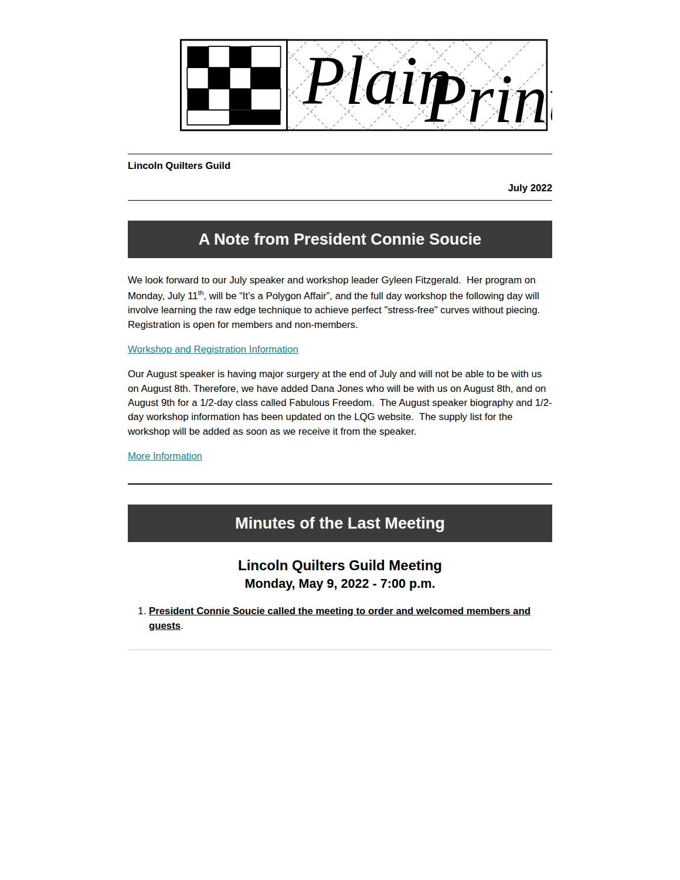Plain Print
Lincoln Quilters Guild
July 2022
A Note from President Connie Soucie
We look forward to our July speaker and workshop leader Gyleen Fitzgerald. Her program on Monday, July 11th, will be “It’s a Polygon Affair”, and the full day workshop the following day will involve learning the raw edge technique to achieve perfect "stress-free" curves without piecing. Registration is open for members and non-members.
Workshop and Registration Information
Our August speaker is having major surgery at the end of July and will not be able to be with us on August 8th. Therefore, we have added Dana Jones who will be with us on August 8th, and on August 9th for a 1/2-day class called Fabulous Freedom. The August speaker biography and 1/2-day workshop information has been updated on the LQG website. The supply list for the workshop will be added as soon as we receive it from the speaker.
More Information
Minutes of the Last Meeting
Lincoln Quilters Guild Meeting
Monday, May 9, 2022 - 7:00 p.m.
President Connie Soucie called the meeting to order and welcomed members and guests.